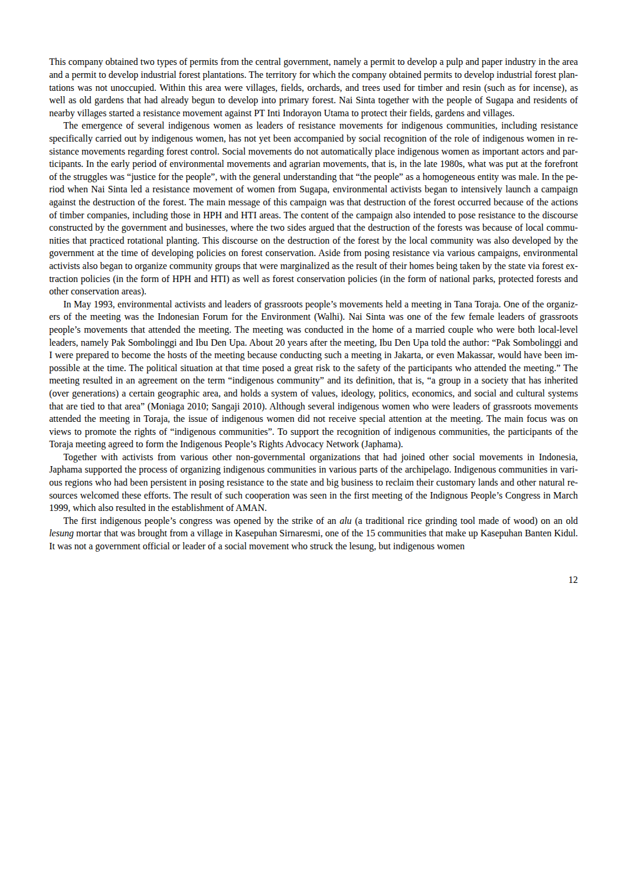This company obtained two types of permits from the central government, namely a permit to develop a pulp and paper industry in the area and a permit to develop industrial forest plantations. The territory for which the company obtained permits to develop industrial forest plantations was not unoccupied. Within this area were villages, fields, orchards, and trees used for timber and resin (such as for incense), as well as old gardens that had already begun to develop into primary forest. Nai Sinta together with the people of Sugapa and residents of nearby villages started a resistance movement against PT Inti Indorayon Utama to protect their fields, gardens and villages.
The emergence of several indigenous women as leaders of resistance movements for indigenous communities, including resistance specifically carried out by indigenous women, has not yet been accompanied by social recognition of the role of indigenous women in resistance movements regarding forest control. Social movements do not automatically place indigenous women as important actors and participants. In the early period of environmental movements and agrarian movements, that is, in the late 1980s, what was put at the forefront of the struggles was “justice for the people”, with the general understanding that “the people” as a homogeneous entity was male. In the period when Nai Sinta led a resistance movement of women from Sugapa, environmental activists began to intensively launch a campaign against the destruction of the forest. The main message of this campaign was that destruction of the forest occurred because of the actions of timber companies, including those in HPH and HTI areas. The content of the campaign also intended to pose resistance to the discourse constructed by the government and businesses, where the two sides argued that the destruction of the forests was because of local communities that practiced rotational planting. This discourse on the destruction of the forest by the local community was also developed by the government at the time of developing policies on forest conservation. Aside from posing resistance via various campaigns, environmental activists also began to organize community groups that were marginalized as the result of their homes being taken by the state via forest extraction policies (in the form of HPH and HTI) as well as forest conservation policies (in the form of national parks, protected forests and other conservation areas).
In May 1993, environmental activists and leaders of grassroots people’s movements held a meeting in Tana Toraja. One of the organizers of the meeting was the Indonesian Forum for the Environment (Walhi). Nai Sinta was one of the few female leaders of grassroots people’s movements that attended the meeting. The meeting was conducted in the home of a married couple who were both local-level leaders, namely Pak Sombolinggi and Ibu Den Upa. About 20 years after the meeting, Ibu Den Upa told the author: “Pak Sombolinggi and I were prepared to become the hosts of the meeting because conducting such a meeting in Jakarta, or even Makassar, would have been impossible at the time. The political situation at that time posed a great risk to the safety of the participants who attended the meeting.” The meeting resulted in an agreement on the term “indigenous community” and its definition, that is, “a group in a society that has inherited (over generations) a certain geographic area, and holds a system of values, ideology, politics, economics, and social and cultural systems that are tied to that area” (Moniaga 2010; Sangaji 2010). Although several indigenous women who were leaders of grassroots movements attended the meeting in Toraja, the issue of indigenous women did not receive special attention at the meeting. The main focus was on views to promote the rights of “indigenous communities”. To support the recognition of indigenous communities, the participants of the Toraja meeting agreed to form the Indigenous People’s Rights Advocacy Network (Japhama).
Together with activists from various other non-governmental organizations that had joined other social movements in Indonesia, Japhama supported the process of organizing indigenous communities in various parts of the archipelago. Indigenous communities in various regions who had been persistent in posing resistance to the state and big business to reclaim their customary lands and other natural resources welcomed these efforts. The result of such cooperation was seen in the first meeting of the Indignous People’s Congress in March 1999, which also resulted in the establishment of AMAN.
The first indigenous people’s congress was opened by the strike of an alu (a traditional rice grinding tool made of wood) on an old lesung mortar that was brought from a village in Kasepuhan Sirnaresmi, one of the 15 communities that make up Kasepuhan Banten Kidul. It was not a government official or leader of a social movement who struck the lesung, but indigenous women
12